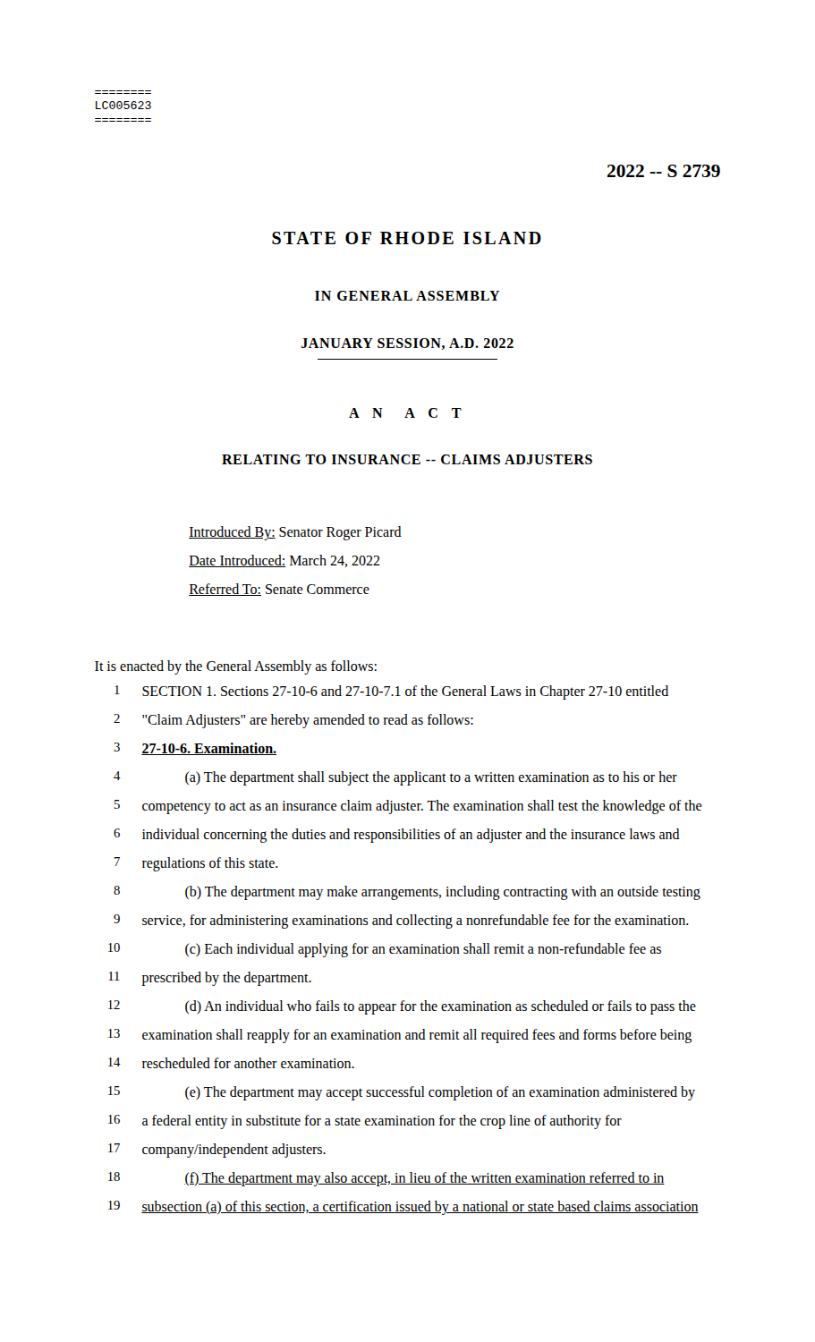========
LC005623
========
2022 -- S 2739
STATE OF RHODE ISLAND
IN GENERAL ASSEMBLY
JANUARY SESSION, A.D. 2022
A N A C T
RELATING TO INSURANCE -- CLAIMS ADJUSTERS
Introduced By: Senator Roger Picard
Date Introduced: March 24, 2022
Referred To: Senate Commerce
It is enacted by the General Assembly as follows:
SECTION 1. Sections 27-10-6 and 27-10-7.1 of the General Laws in Chapter 27-10 entitled
"Claim Adjusters" are hereby amended to read as follows:
27-10-6. Examination.
(a) The department shall subject the applicant to a written examination as to his or her
competency to act as an insurance claim adjuster. The examination shall test the knowledge of the
individual concerning the duties and responsibilities of an adjuster and the insurance laws and
regulations of this state.
(b) The department may make arrangements, including contracting with an outside testing
service, for administering examinations and collecting a nonrefundable fee for the examination.
(c) Each individual applying for an examination shall remit a non-refundable fee as
prescribed by the department.
(d) An individual who fails to appear for the examination as scheduled or fails to pass the
examination shall reapply for an examination and remit all required fees and forms before being
rescheduled for another examination.
(e) The department may accept successful completion of an examination administered by
a federal entity in substitute for a state examination for the crop line of authority for
company/independent adjusters.
(f) The department may also accept, in lieu of the written examination referred to in
subsection (a) of this section, a certification issued by a national or state based claims association